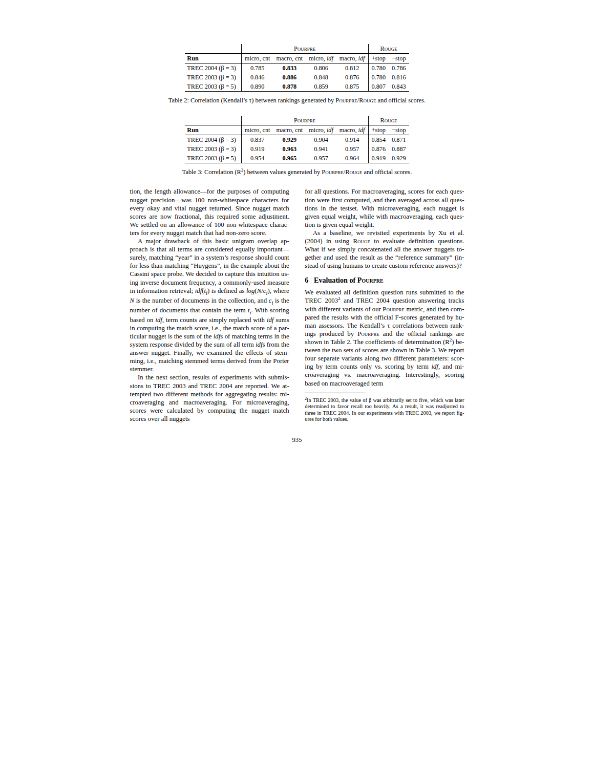| | Pourpre | Rouge |
| Run | micro, cnt | macro, cnt | micro, idf | macro, idf | +stop | −stop |
| TREC 2004 (β = 3) | 0.785 | 0.833 | 0.806 | 0.812 | 0.780 | 0.786 |
| TREC 2003 (β = 3) | 0.846 | 0.886 | 0.848 | 0.876 | 0.780 | 0.816 |
| TREC 2003 (β = 5) | 0.890 | 0.878 | 0.859 | 0.875 | 0.807 | 0.843 |
Table 2: Correlation (Kendall’s τ) between rankings generated by Pourpre/Rouge and official scores.
| | Pourpre | Rouge |
| Run | micro, cnt | macro, cnt | micro, idf | macro, idf | +stop | −stop |
| TREC 2004 (β = 3) | 0.837 | 0.929 | 0.904 | 0.914 | 0.854 | 0.871 |
| TREC 2003 (β = 3) | 0.919 | 0.963 | 0.941 | 0.957 | 0.876 | 0.887 |
| TREC 2003 (β = 5) | 0.954 | 0.965 | 0.957 | 0.964 | 0.919 | 0.929 |
Table 3: Correlation (R2) between values generated by Pourpre/Rouge and official scores.
tion, the length allowance—for the purposes of computing nugget precision—was 100 non-whitespace characters for every okay and vital nugget returned. Since nugget match scores are now fractional, this required some adjustment. We settled on an allowance of 100 non-whitespace characters for every nugget match that had non-zero score.
A major drawback of this basic unigram overlap approach is that all terms are considered equally important—surely, matching “year” in a system’s response should count for less than matching “Huygens”, in the example about the Cassini space probe. We decided to capture this intuition using inverse document frequency, a commonly-used measure in information retrieval; idf(ti) is defined as log(N/ci), where N is the number of documents in the collection, and ci is the number of documents that contain the term ti. With scoring based on idf, term counts are simply replaced with idf sums in computing the match score, i.e., the match score of a particular nugget is the sum of the idfs of matching terms in the system response divided by the sum of all term idfs from the answer nugget. Finally, we examined the effects of stemming, i.e., matching stemmed terms derived from the Porter stemmer.
In the next section, results of experiments with submissions to TREC 2003 and TREC 2004 are reported. We attempted two different methods for aggregating results: microaveraging and macroaveraging. For microaveraging, scores were calculated by computing the nugget match scores over all nuggets
for all questions. For macroaveraging, scores for each question were first computed, and then averaged across all questions in the testset. With microaveraging, each nugget is given equal weight, while with macroaveraging, each question is given equal weight.
As a baseline, we revisited experiments by Xu et al. (2004) in using Rouge to evaluate definition questions. What if we simply concatenated all the answer nuggets together and used the result as the “reference summary” (instead of using humans to create custom reference answers)?
6 Evaluation of Pourpre
We evaluated all definition question runs submitted to the TREC 20032 and TREC 2004 question answering tracks with different variants of our Pourpre metric, and then compared the results with the official F-scores generated by human assessors. The Kendall’s τ correlations between rankings produced by Pourpre and the official rankings are shown in Table 2. The coefficients of determination (R2) between the two sets of scores are shown in Table 3. We report four separate variants along two different parameters: scoring by term counts only vs. scoring by term idf, and microaveraging vs. macroaveraging. Interestingly, scoring based on macroaveraged term
2In TREC 2003, the value of β was arbitrarily set to five, which was later determined to favor recall too heavily. As a result, it was readjusted to three in TREC 2004. In our experiments with TREC 2003, we report figures for both values.
935